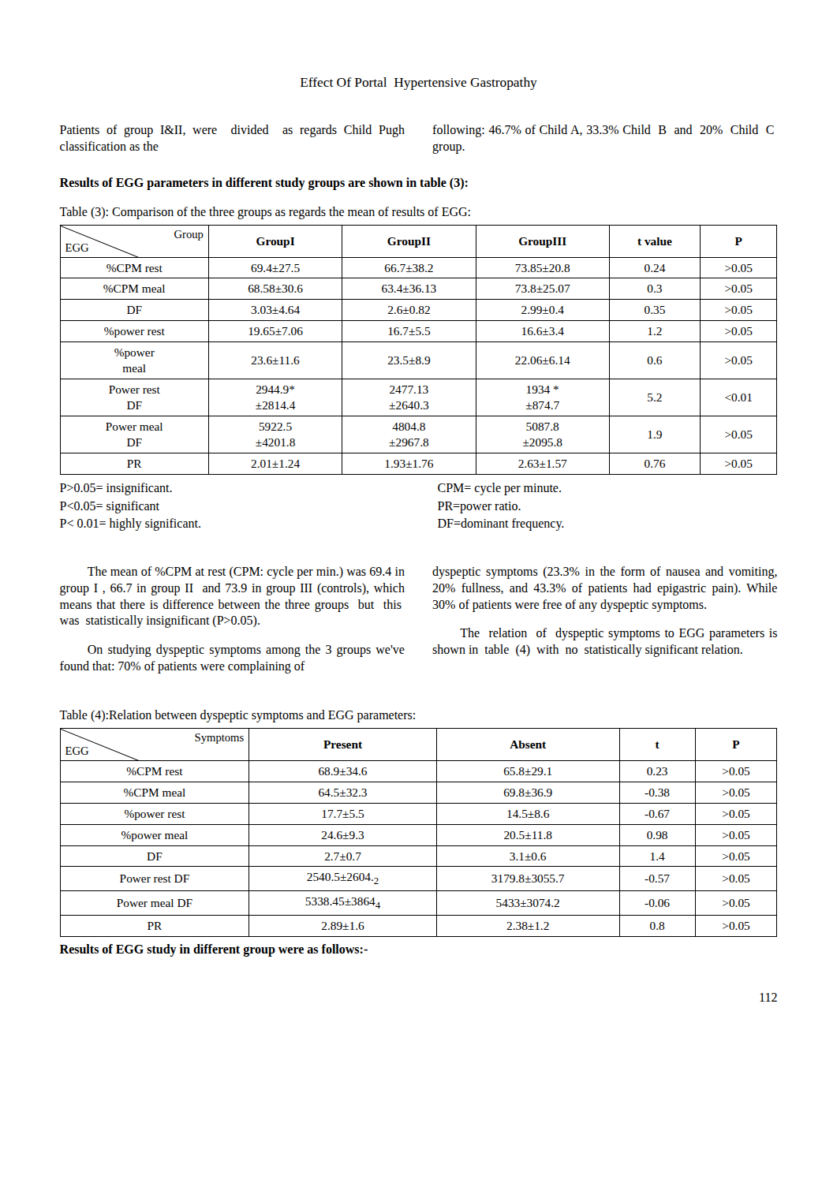Effect Of Portal Hypertensive Gastropathy
Patients of group I&II, were divided as regards Child Pugh classification as the
following: 46.7% of Child A, 33.3% Child B and 20% Child C group.
Results of EGG parameters in different study groups are shown in table (3):
Table (3): Comparison of the three groups as regards the mean of results of EGG:
| Group EGG | GroupI | GroupII | GroupIII | t value | P |
| %CPM rest | 69.4±27.5 | 66.7±38.2 | 73.85±20.8 | 0.24 | >0.05 |
| %CPM meal | 68.58±30.6 | 63.4±36.13 | 73.8±25.07 | 0.3 | >0.05 |
| DF | 3.03±4.64 | 2.6±0.82 | 2.99±0.4 | 0.35 | >0.05 |
| %power rest | 19.65±7.06 | 16.7±5.5 | 16.6±3.4 | 1.2 | >0.05 |
| %power meal | 23.6±11.6 | 23.5±8.9 | 22.06±6.14 | 0.6 | >0.05 |
| Power rest DF | 2944.9* ±2814.4 | 2477.13 ±2640.3 | 1934 * ±874.7 | 5.2 | <0.01 |
| Power meal DF | 5922.5 ±4201.8 | 4804.8 ±2967.8 | 5087.8 ±2095.8 | 1.9 | >0.05 |
| PR | 2.01±1.24 | 1.93±1.76 | 2.63±1.57 | 0.76 | >0.05 |
P>0.05= insignificant.
P<0.05= significant
P< 0.01= highly significant.
CPM= cycle per minute.
PR=power ratio.
DF=dominant frequency.
The mean of %CPM at rest (CPM: cycle per min.) was 69.4 in group I , 66.7 in group II and 73.9 in group III (controls), which means that there is difference between the three groups but this was statistically insignificant (P>0.05).
On studying dyspeptic symptoms among the 3 groups we've found that: 70% of patients were complaining of
dyspeptic symptoms (23.3% in the form of nausea and vomiting, 20% fullness, and 43.3% of patients had epigastric pain). While 30% of patients were free of any dyspeptic symptoms.
The relation of dyspeptic symptoms to EGG parameters is shown in table (4) with no statistically significant relation.
Table (4):Relation between dyspeptic symptoms and EGG parameters:
| Symptoms EGG | Present | Absent | t | P |
| %CPM rest | 68.9±34.6 | 65.8±29.1 | 0.23 | >0.05 |
| %CPM meal | 64.5±32.3 | 69.8±36.9 | -0.38 | >0.05 |
| %power rest | 17.7±5.5 | 14.5±8.6 | -0.67 | >0.05 |
| %power meal | 24.6±9.3 | 20.5±11.8 | 0.98 | >0.05 |
| DF | 2.7±0.7 | 3.1±0.6 | 1.4 | >0.05 |
| Power rest DF | 2540.5±2604. 2 | 3179.8±3055.7 | -0.57 | >0.05 |
| Power meal DF | 5338.45±3864 4 | 5433±3074.2 | -0.06 | >0.05 |
| PR | 2.89±1.6 | 2.38±1.2 | 0.8 | >0.05 |
Results of EGG study in different group were as follows:-
112